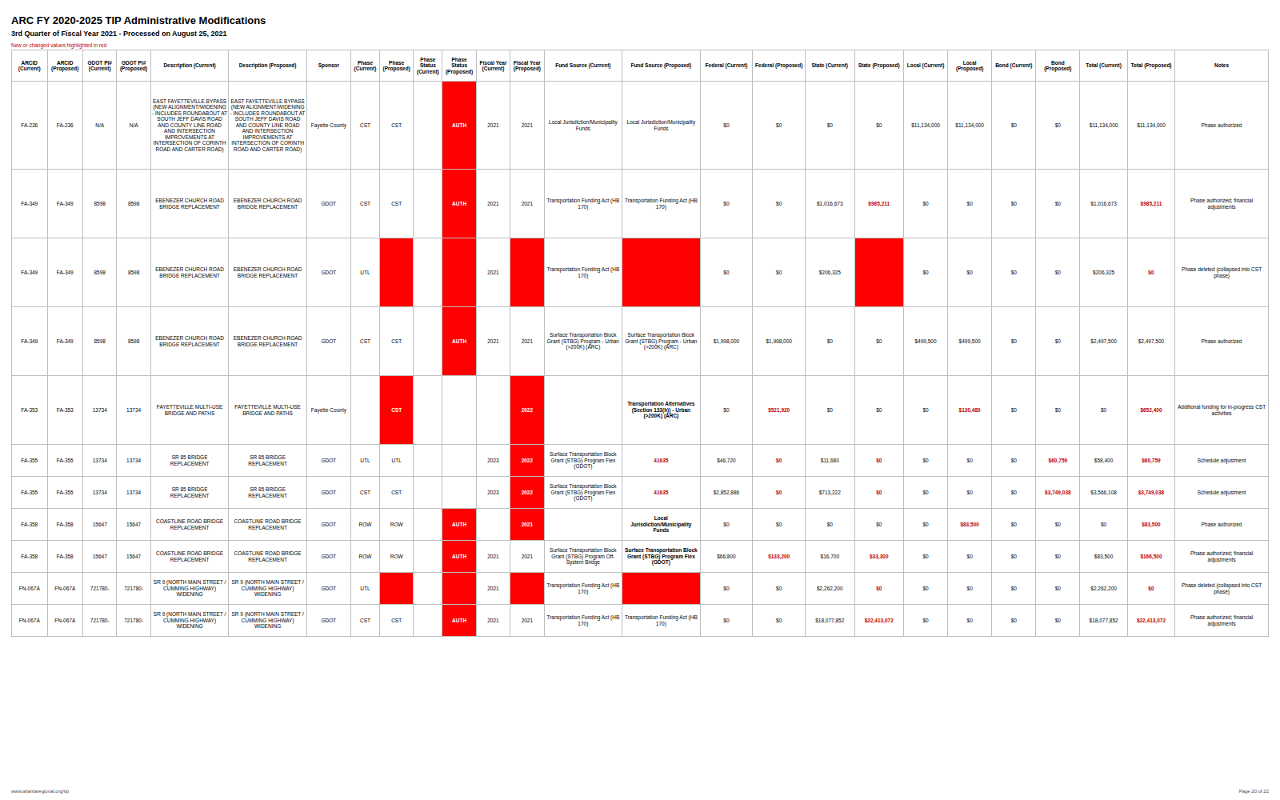ARC FY 2020-2025 TIP Administrative Modifications
3rd Quarter of Fiscal Year 2021 - Processed on August 25, 2021
New or changed values highlighted in red
| ARCID (Current) | ARCID (Proposed) | GDOT PI# (Current) | GDOT PI# (Proposed) | Description (Current) | Description (Proposed) | Sponsor | Phase (Current) | Phase (Proposed) | Phase Status (Current) | Phase Status (Proposed) | Fiscal Year (Current) | Fiscal Year (Proposed) | Fund Source (Current) | Fund Source (Proposed) | Federal (Current) | Federal (Proposed) | State (Current) | State (Proposed) | Local (Current) | Local (Proposed) | Bond (Current) | Bond (Proposed) | Total (Current) | Total (Proposed) | Notes |
| --- | --- | --- | --- | --- | --- | --- | --- | --- | --- | --- | --- | --- | --- | --- | --- | --- | --- | --- | --- | --- | --- | --- | --- | --- | --- |
| FA-236 | FA-236 | N/A | N/A | EAST FAYETTEVILLE BYPASS (NEW ALIGNMENT/WIDENING - INCLUDES ROUNDABOUT AT SOUTH JEFF DAVIS ROAD AND COUNTY LINE ROAD AND INTERSECTION IMPROVEMENTS AT INTERSECTION OF CORINTH ROAD AND CARTER ROAD) | EAST FAYETTEVILLE BYPASS (NEW ALIGNMENT/WIDENING - INCLUDES ROUNDABOUT AT SOUTH JEFF DAVIS ROAD AND COUNTY LINE ROAD AND INTERSECTION IMPROVEMENTS AT INTERSECTION OF CORINTH ROAD AND CARTER ROAD) | Fayette County | CST | CST | | AUTH | 2021 | 2021 | Local Jurisdiction/Municipality Funds | Local Jurisdiction/Municipality Funds | $0 | $0 | $0 | $0 | $11,134,000 | $11,134,000 | $0 | $0 | $11,134,000 | $11,134,000 | Phase authorized |
| FA-349 | FA-349 | 8598 | 8598 | EBENEZER CHURCH ROAD BRIDGE REPLACEMENT | EBENEZER CHURCH ROAD BRIDGE REPLACEMENT | GDOT | CST | CST | | AUTH | 2021 | 2021 | Transportation Funding Act (HB 170) | Transportation Funding Act (HB 170) | $0 | $0 | $1,016,673 | $985,211 | $0 | $0 | $0 | $0 | $1,016,673 | $985,211 | Phase authorized; financial adjustments |
| FA-349 | FA-349 | 8598 | 8598 | EBENEZER CHURCH ROAD BRIDGE REPLACEMENT | EBENEZER CHURCH ROAD BRIDGE REPLACEMENT | GDOT | UTL | | | | 2021 | | Transportation Funding Act (HB 170) | | $0 | $0 | $206,325 | | $0 | $0 | $0 | $0 | $206,325 | $0 | Phase deleted (collapsed into CST phase) |
| FA-349 | FA-349 | 8598 | 8598 | EBENEZER CHURCH ROAD BRIDGE REPLACEMENT | EBENEZER CHURCH ROAD BRIDGE REPLACEMENT | GDOT | CST | CST | | AUTH | 2021 | 2021 | Surface Transportation Block Grant (STBG) Program - Urban (>200K) (ARC) | Surface Transportation Block Grant (STBG) Program - Urban (>200K) (ARC) | $1,998,000 | $1,998,000 | $0 | $0 | $499,500 | $499,500 | $0 | $0 | $2,497,500 | $2,497,500 | Phase authorized |
| FA-353 | FA-353 | 13734 | 13734 | FAYETTEVILLE MULTI-USE BRIDGE AND PATHS | FAYETTEVILLE MULTI-USE BRIDGE AND PATHS | Fayette County | | CST | | | | 2022 | | Transportation Alternatives (Section 133(h)) - Urban (>200K) (ARC) | $0 | $521,920 | $0 | $0 | $0 | $130,480 | $0 | $0 | $0 | $652,400 | Additional funding for in-progress CST activities |
| FA-355 | FA-355 | 13734 | 13734 | SR 85 BRIDGE REPLACEMENT | SR 85 BRIDGE REPLACEMENT | GDOT | UTL | UTL | | | 2023 | 2022 | Surface Transportation Block Grant (STBG) Program Flex (GDOT) | 41635 | $46,720 | $0 | $11,680 | $0 | $0 | $0 | $0 | $60,759 | $58,400 | $60,759 | Schedule adjustment |
| FA-355 | FA-355 | 13734 | 13734 | SR 85 BRIDGE REPLACEMENT | SR 85 BRIDGE REPLACEMENT | GDOT | CST | CST | | | 2023 | 2022 | Surface Transportation Block Grant (STBG) Program Flex (GDOT) | 41635 | $2,852,886 | $0 | $713,222 | $0 | $0 | $0 | $0 | $3,749,038 | $3,566,108 | $3,749,038 | Schedule adjustment |
| FA-358 | FA-358 | 15647 | 15647 | COASTLINE ROAD BRIDGE REPLACEMENT | COASTLINE ROAD BRIDGE REPLACEMENT | GDOT | ROW | ROW | | AUTH | | 2021 | | Local Jurisdiction/Municipality Funds | $0 | $0 | $0 | $0 | $0 | $83,500 | $0 | $0 | $0 | $83,500 | Phase authorized |
| FA-358 | FA-358 | 15647 | 15647 | COASTLINE ROAD BRIDGE REPLACEMENT | COASTLINE ROAD BRIDGE REPLACEMENT | GDOT | ROW | ROW | | AUTH | 2021 | 2021 | Surface Transportation Block Grant (STBG) Program Off-System Bridge | Surface Transportation Block Grant (STBG) Program Flex (GDOT) | $66,800 | $133,200 | $16,700 | $33,300 | $0 | $0 | $0 | $0 | $83,500 | $166,500 | Phase authorized; financial adjustments |
| FN-067A | FN-067A | 721780- | 721780- | SR 9 (NORTH MAIN STREET / CUMMING HIGHWAY) WIDENING | SR 9 (NORTH MAIN STREET / CUMMING HIGHWAY) WIDENING | GDOT | UTL | | | | 2021 | | Transportation Funding Act (HB 170) | | $0 | $0 | $2,262,200 | $0 | $0 | $0 | $0 | $0 | $2,262,200 | $0 | Phase deleted (collapsed into CST phase) |
| FN-067A | FN-067A | 721780- | 721780- | SR 9 (NORTH MAIN STREET / CUMMING HIGHWAY) WIDENING | SR 9 (NORTH MAIN STREET / CUMMING HIGHWAY) WIDENING | GDOT | CST | CST | | AUTH | 2021 | 2021 | Transportation Funding Act (HB 170) | Transportation Funding Act (HB 170) | $0 | $0 | $18,077,852 | $22,413,072 | $0 | $0 | $0 | $0 | $18,077,852 | $22,413,072 | Phase authorized; financial adjustments |
www.atlantaregional.org/tip
Page 20 of 22